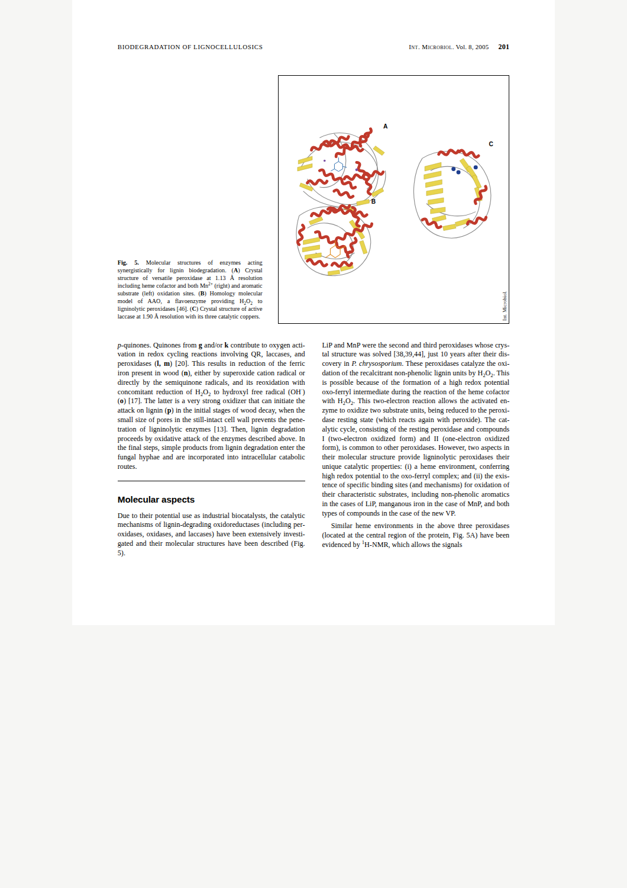Biodegradation of lignocellulosics
Int. Microbiol. Vol. 8, 2005 201
Fig. 5. Molecular structures of enzymes acting synergistically for lignin biodegradation. (A) Crystal structure of versatile peroxidase at 1.13 Å resolution including heme cofactor and both Mn2+ (right) and aromatic substrate (left) oxidation sites. (B) Homology molecular model of AAO, a flavoenzyme providing H2O2 to ligninolytic peroxidases [46]. (C) Crystal structure of active laccase at 1.90 Å resolution with its three catalytic coppers.
A B C
Int. Microbiol.
p-quinones. Quinones from g and/or k contribute to oxygen activation in redox cycling reactions involving QR, laccases, and peroxidases (l, m) [20]. This results in reduction of the ferric iron present in wood (n), either by superoxide cation radical or directly by the semiquinone radicals, and its reoxidation with concomitant reduction of H2O2 to hydroxyl free radical (OH·) (o) [17]. The latter is a very strong oxidizer that can initiate the attack on lignin (p) in the initial stages of wood decay, when the small size of pores in the still-intact cell wall prevents the penetration of ligninolytic enzymes [13]. Then, lignin degradation proceeds by oxidative attack of the enzymes described above. In the final steps, simple products from lignin degradation enter the fungal hyphae and are incorporated into intracellular catabolic routes.
Molecular aspects
Due to their potential use as industrial biocatalysts, the catalytic mechanisms of lignin-degrading oxidoreductases (including peroxidases, oxidases, and laccases) have been extensively investigated and their molecular structures have been described (Fig. 5).
LiP and MnP were the second and third peroxidases whose crystal structure was solved [38,39,44], just 10 years after their discovery in P. chrysosporium. These peroxidases catalyze the oxidation of the recalcitrant non-phenolic lignin units by H2O2. This is possible because of the formation of a high redox potential oxo-ferryl intermediate during the reaction of the heme cofactor with H2O2. This two-electron reaction allows the activated enzyme to oxidize two substrate units, being reduced to the peroxidase resting state (which reacts again with peroxide). The catalytic cycle, consisting of the resting peroxidase and compounds I (two-electron oxidized form) and II (one-electron oxidized form), is common to other peroxidases. However, two aspects in their molecular structure provide ligninolytic peroxidases their unique catalytic properties: (i) a heme environment, conferring high redox potential to the oxo-ferryl complex; and (ii) the existence of specific binding sites (and mechanisms) for oxidation of their characteristic substrates, including non-phenolic aromatics in the cases of LiP, manganous iron in the case of MnP, and both types of compounds in the case of the new VP.
Similar heme environments in the above three peroxidases (located at the central region of the protein, Fig. 5A) have been evidenced by 1H-NMR, which allows the signals